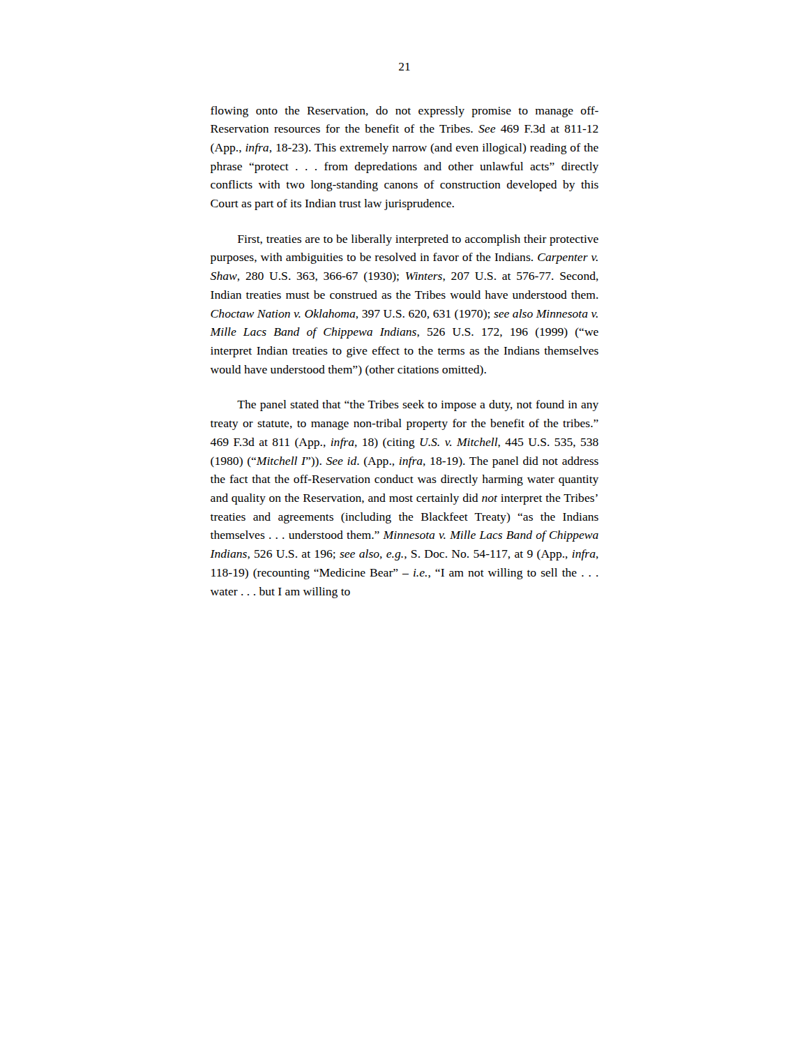21
flowing onto the Reservation, do not expressly promise to manage off-Reservation resources for the benefit of the Tribes. See 469 F.3d at 811-12 (App., infra, 18-23). This extremely narrow (and even illogical) reading of the phrase “protect . . . from depredations and other unlawful acts” directly conflicts with two long-standing canons of construction developed by this Court as part of its Indian trust law jurisprudence.
First, treaties are to be liberally interpreted to accomplish their protective purposes, with ambiguities to be resolved in favor of the Indians. Carpenter v. Shaw, 280 U.S. 363, 366-67 (1930); Winters, 207 U.S. at 576-77. Second, Indian treaties must be construed as the Tribes would have understood them. Choctaw Nation v. Oklahoma, 397 U.S. 620, 631 (1970); see also Minnesota v. Mille Lacs Band of Chippewa Indians, 526 U.S. 172, 196 (1999) (“we interpret Indian treaties to give effect to the terms as the Indians themselves would have understood them”) (other citations omitted).
The panel stated that “the Tribes seek to impose a duty, not found in any treaty or statute, to manage non-tribal property for the benefit of the tribes.” 469 F.3d at 811 (App., infra, 18) (citing U.S. v. Mitchell, 445 U.S. 535, 538 (1980) (“Mitchell I”)). See id. (App., infra, 18-19). The panel did not address the fact that the off-Reservation conduct was directly harming water quantity and quality on the Reservation, and most certainly did not interpret the Tribes’ treaties and agreements (including the Blackfeet Treaty) “as the Indians themselves . . . understood them.” Minnesota v. Mille Lacs Band of Chippewa Indians, 526 U.S. at 196; see also, e.g., S. Doc. No. 54-117, at 9 (App., infra, 118-19) (recounting “Medicine Bear” – i.e., “I am not willing to sell the . . . water . . . but I am willing to